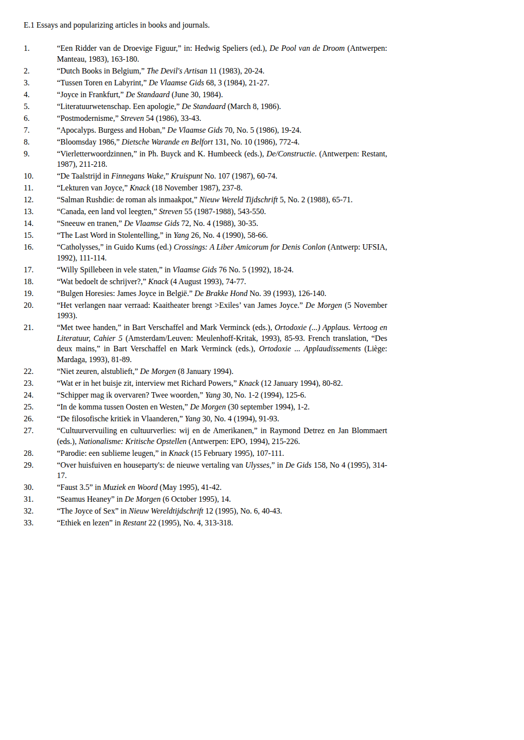E.1 Essays and popularizing articles in books and journals.
“Een Ridder van de Droevige Figuur,” in: Hedwig Speliers (ed.), De Pool van de Droom (Antwerpen: Manteau, 1983), 163-180.
“Dutch Books in Belgium,” The Devil's Artisan 11 (1983), 20-24.
“Tussen Toren en Labyrint,” De Vlaamse Gids 68, 3 (1984), 21-27.
“Joyce in Frankfurt,” De Standaard (June 30, 1984).
“Literatuurwetenschap. Een apologie,” De Standaard (March 8, 1986).
“Postmodernisme,” Streven 54 (1986), 33-43.
“Apocalyps. Burgess and Hoban,” De Vlaamse Gids 70, No. 5 (1986), 19-24.
“Bloomsday 1986,” Dietsche Warande en Belfort 131, No. 10 (1986), 772-4.
“Vierletterwoordzinnen,” in Ph. Buyck and K. Humbeeck (eds.), De/Constructie. (Antwerpen: Restant, 1987), 211-218.
“De Taalstrijd in Finnegans Wake,” Kruispunt No. 107 (1987), 60-74.
“Lekturen van Joyce,” Knack (18 November 1987), 237-8.
“Salman Rushdie: de roman als inmaakpot,” Nieuw Wereld Tijdschrift 5, No. 2 (1988), 65-71.
“Canada, een land vol leegten,” Streven 55 (1987-1988), 543-550.
“Sneeuw en tranen,” De Vlaamse Gids 72, No. 4 (1988), 30-35.
“The Last Word in Stolentelling,” in Yang 26, No. 4 (1990), 58-66.
“Catholysses,” in Guido Kums (ed.) Crossings: A Liber Amicorum for Denis Conlon (Antwerp: UFSIA, 1992), 111-114.
“Willy Spillebeen in vele staten,” in Vlaamse Gids 76 No. 5 (1992), 18-24.
“Wat bedoelt de schrijver?,” Knack (4 August 1993), 74-77.
“Bulgen Horesies: James Joyce in België.” De Brakke Hond No. 39 (1993), 126-140.
“Het verlangen naar verraad: Kaaitheater brengt >Exiles’ van James Joyce.” De Morgen (5 November 1993).
“Met twee handen,” in Bart Verschaffel and Mark Verminck (eds.), Ortodoxie (...) Applaus. Vertoog en Literatuur, Cahier 5 (Amsterdam/Leuven: Meulenhoff-Kritak, 1993), 85-93. French translation, “Des deux mains,” in Bart Verschaffel en Mark Verminck (eds.), Ortodoxie ... Applaudissements (Liège: Mardaga, 1993), 81-89.
“Niet zeuren, alstublieft,” De Morgen (8 January 1994).
“Wat er in het buisje zit, interview met Richard Powers,” Knack (12 January 1994), 80-82.
“Schipper mag ik overvaren? Twee woorden,” Yang 30, No. 1-2 (1994), 125-6.
“In de komma tussen Oosten en Westen,” De Morgen (30 september 1994), 1-2.
“De filosofische kritiek in Vlaanderen,” Yang 30, No. 4 (1994), 91-93.
“Cultuurvervuiling en cultuurverlies: wij en de Amerikanen,” in Raymond Detrez en Jan Blommaert (eds.), Nationalisme: Kritische Opstellen (Antwerpen: EPO, 1994), 215-226.
“Parodie: een sublieme leugen,” in Knack (15 February 1995), 107-111.
“Over huisfuiven en houseparty's: de nieuwe vertaling van Ulysses,” in De Gids 158, No 4 (1995), 314-17.
“Faust 3.5” in Muziek en Woord (May 1995), 41-42.
“Seamus Heaney” in De Morgen (6 October 1995), 14.
“The Joyce of Sex” in Nieuw Wereldtijdschrift 12 (1995), No. 6, 40-43.
“Ethiek en lezen” in Restant 22 (1995), No. 4, 313-318.